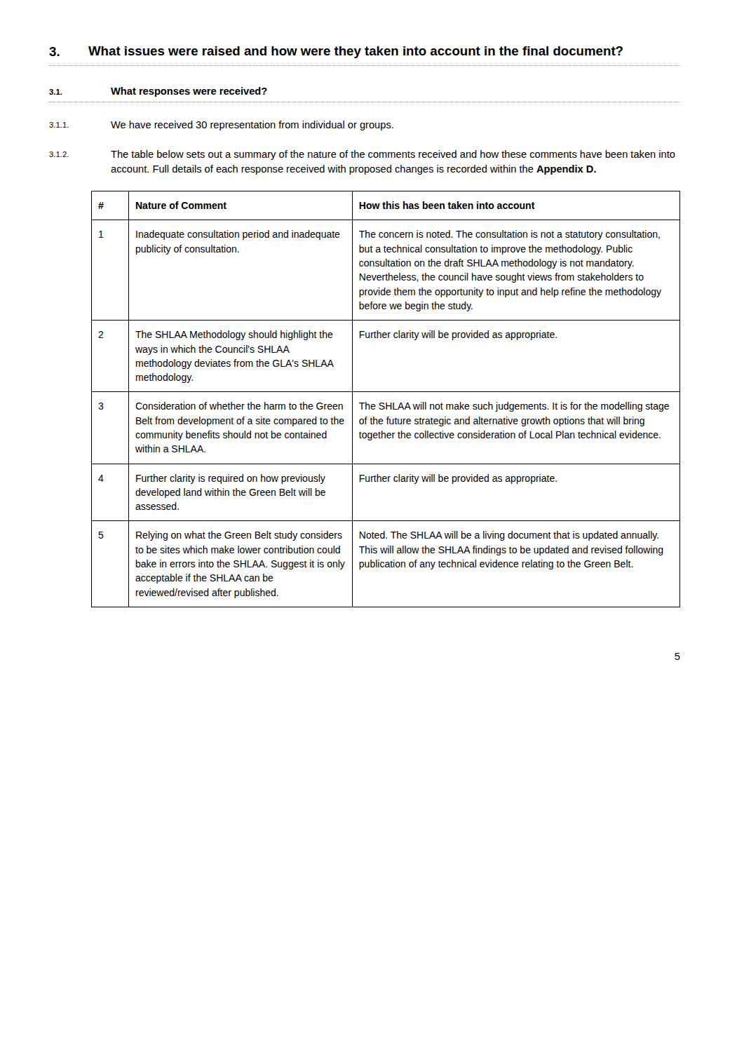3.
What issues were raised and how were they taken into account in the final document?
3.1.
What responses were received?
3.1.1.
We have received 30 representation from individual or groups.
3.1.2.
The table below sets out a summary of the nature of the comments received and how these comments have been taken into account. Full details of each response received with proposed changes is recorded within the Appendix D.
| # | Nature of Comment | How this has been taken into account |
| --- | --- | --- |
| 1 | Inadequate consultation period and inadequate publicity of consultation. | The concern is noted. The consultation is not a statutory consultation, but a technical consultation to improve the methodology. Public consultation on the draft SHLAA methodology is not mandatory. Nevertheless, the council have sought views from stakeholders to provide them the opportunity to input and help refine the methodology before we begin the study. |
| 2 | The SHLAA Methodology should highlight the ways in which the Council's SHLAA methodology deviates from the GLA's SHLAA methodology. | Further clarity will be provided as appropriate. |
| 3 | Consideration of whether the harm to the Green Belt from development of a site compared to the community benefits should not be contained within a SHLAA. | The SHLAA will not make such judgements. It is for the modelling stage of the future strategic and alternative growth options that will bring together the collective consideration of Local Plan technical evidence. |
| 4 | Further clarity is required on how previously developed land within the Green Belt will be assessed. | Further clarity will be provided as appropriate. |
| 5 | Relying on what the Green Belt study considers to be sites which make lower contribution could bake in errors into the SHLAA. Suggest it is only acceptable if the SHLAA can be reviewed/revised after published. | Noted. The SHLAA will be a living document that is updated annually. This will allow the SHLAA findings to be updated and revised following publication of any technical evidence relating to the Green Belt. |
5